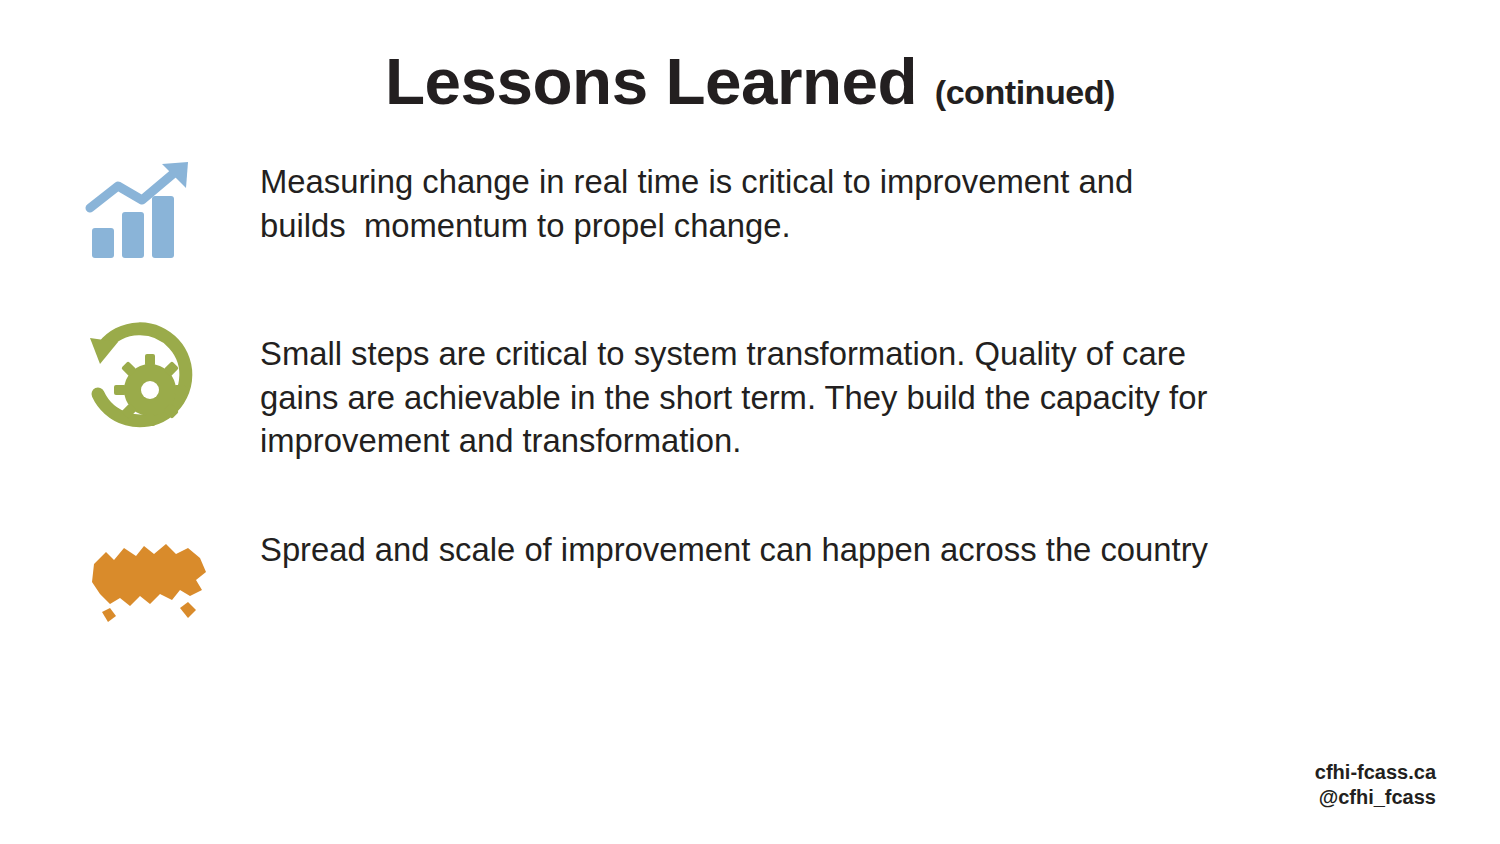Lessons Learned (continued)
Measuring change in real time is critical to improvement and builds momentum to propel change.
Small steps are critical to system transformation. Quality of care gains are achievable in the short term. They build the capacity for improvement and transformation.
Spread and scale of improvement can happen across the country
cfhi-fcass.ca
@cfhi_fcass